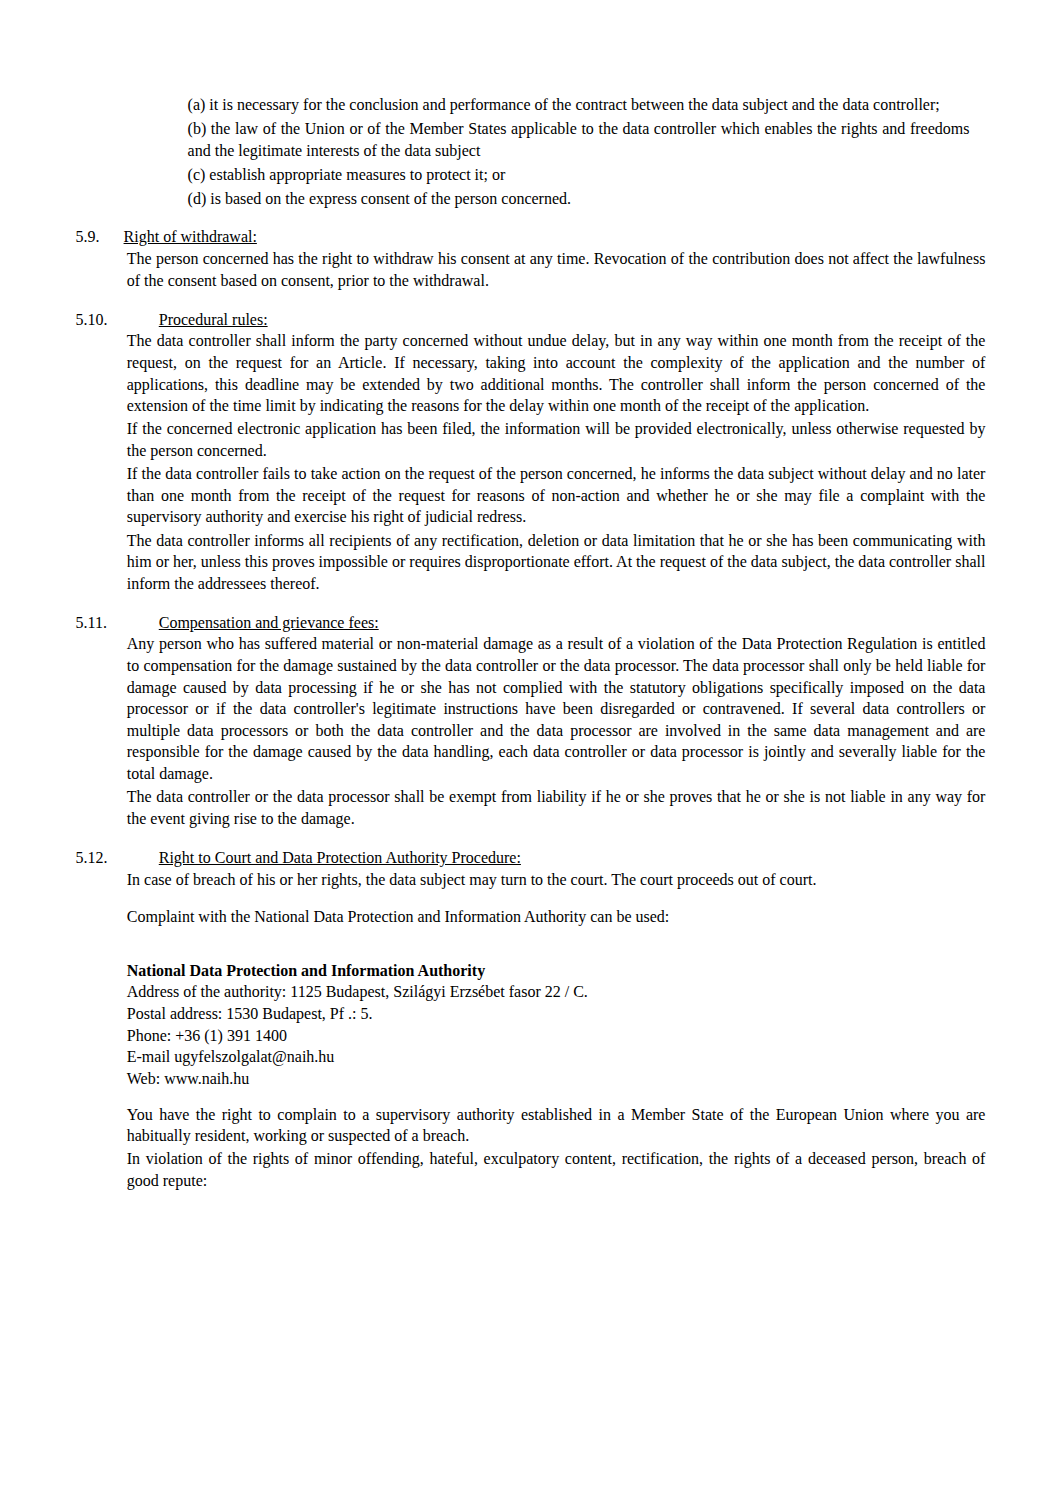(a) it is necessary for the conclusion and performance of the contract between the data subject and the data controller;
(b) the law of the Union or of the Member States applicable to the data controller which enables the rights and freedoms and the legitimate interests of the data subject
(c) establish appropriate measures to protect it; or
(d) is based on the express consent of the person concerned.
5.9. Right of withdrawal:
The person concerned has the right to withdraw his consent at any time. Revocation of the contribution does not affect the lawfulness of the consent based on consent, prior to the withdrawal.
5.10. Procedural rules:
The data controller shall inform the party concerned without undue delay, but in any way within one month from the receipt of the request, on the request for an Article. If necessary, taking into account the complexity of the application and the number of applications, this deadline may be extended by two additional months. The controller shall inform the person concerned of the extension of the time limit by indicating the reasons for the delay within one month of the receipt of the application.
If the concerned electronic application has been filed, the information will be provided electronically, unless otherwise requested by the person concerned.
If the data controller fails to take action on the request of the person concerned, he informs the data subject without delay and no later than one month from the receipt of the request for reasons of non-action and whether he or she may file a complaint with the supervisory authority and exercise his right of judicial redress.
The data controller informs all recipients of any rectification, deletion or data limitation that he or she has been communicating with him or her, unless this proves impossible or requires disproportionate effort. At the request of the data subject, the data controller shall inform the addressees thereof.
5.11. Compensation and grievance fees:
Any person who has suffered material or non-material damage as a result of a violation of the Data Protection Regulation is entitled to compensation for the damage sustained by the data controller or the data processor. The data processor shall only be held liable for damage caused by data processing if he or she has not complied with the statutory obligations specifically imposed on the data processor or if the data controller's legitimate instructions have been disregarded or contravened. If several data controllers or multiple data processors or both the data controller and the data processor are involved in the same data management and are responsible for the damage caused by the data handling, each data controller or data processor is jointly and severally liable for the total damage.
The data controller or the data processor shall be exempt from liability if he or she proves that he or she is not liable in any way for the event giving rise to the damage.
5.12. Right to Court and Data Protection Authority Procedure:
In case of breach of his or her rights, the data subject may turn to the court. The court proceeds out of court.
Complaint with the National Data Protection and Information Authority can be used:
National Data Protection and Information Authority
Address of the authority: 1125 Budapest, Szilágyi Erzsébet fasor 22 / C.
Postal address: 1530 Budapest, Pf .: 5.
Phone: +36 (1) 391 1400
E-mail ugyfelszolgalat@naih.hu
Web: www.naih.hu
You have the right to complain to a supervisory authority established in a Member State of the European Union where you are habitually resident, working or suspected of a breach.
In violation of the rights of minor offending, hateful, exculpatory content, rectification, the rights of a deceased person, breach of good repute: